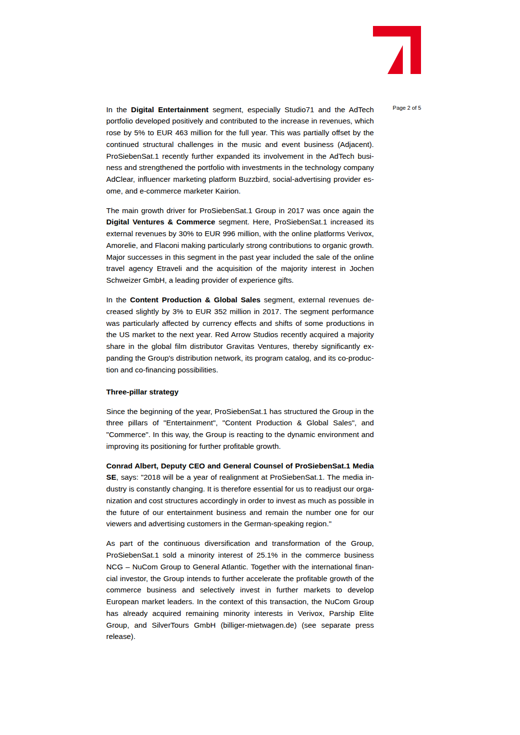ProSiebenSat.1 logo
Page 2 of 5
In the Digital Entertainment segment, especially Studio71 and the AdTech portfolio developed positively and contributed to the increase in revenues, which rose by 5% to EUR 463 million for the full year. This was partially offset by the continued structural challenges in the music and event business (Adjacent). ProSiebenSat.1 recently further expanded its involvement in the AdTech business and strengthened the portfolio with investments in the technology company AdClear, influencer marketing platform Buzzbird, social-advertising provider esome, and e-commerce marketer Kairion.
The main growth driver for ProSiebenSat.1 Group in 2017 was once again the Digital Ventures & Commerce segment. Here, ProSiebenSat.1 increased its external revenues by 30% to EUR 996 million, with the online platforms Verivox, Amorelie, and Flaconi making particularly strong contributions to organic growth. Major successes in this segment in the past year included the sale of the online travel agency Etraveli and the acquisition of the majority interest in Jochen Schweizer GmbH, a leading provider of experience gifts.
In the Content Production & Global Sales segment, external revenues decreased slightly by 3% to EUR 352 million in 2017. The segment performance was particularly affected by currency effects and shifts of some productions in the US market to the next year. Red Arrow Studios recently acquired a majority share in the global film distributor Gravitas Ventures, thereby significantly expanding the Group's distribution network, its program catalog, and its co-production and co-financing possibilities.
Three-pillar strategy
Since the beginning of the year, ProSiebenSat.1 has structured the Group in the three pillars of "Entertainment", "Content Production & Global Sales", and "Commerce". In this way, the Group is reacting to the dynamic environment and improving its positioning for further profitable growth.
Conrad Albert, Deputy CEO and General Counsel of ProSiebenSat.1 Media SE, says: "2018 will be a year of realignment at ProSiebenSat.1. The media industry is constantly changing. It is therefore essential for us to readjust our organization and cost structures accordingly in order to invest as much as possible in the future of our entertainment business and remain the number one for our viewers and advertising customers in the German-speaking region."
As part of the continuous diversification and transformation of the Group, ProSiebenSat.1 sold a minority interest of 25.1% in the commerce business NCG – NuCom Group to General Atlantic. Together with the international financial investor, the Group intends to further accelerate the profitable growth of the commerce business and selectively invest in further markets to develop European market leaders. In the context of this transaction, the NuCom Group has already acquired remaining minority interests in Verivox, Parship Elite Group, and SilverTours GmbH (billiger-mietwagen.de) (see separate press release).